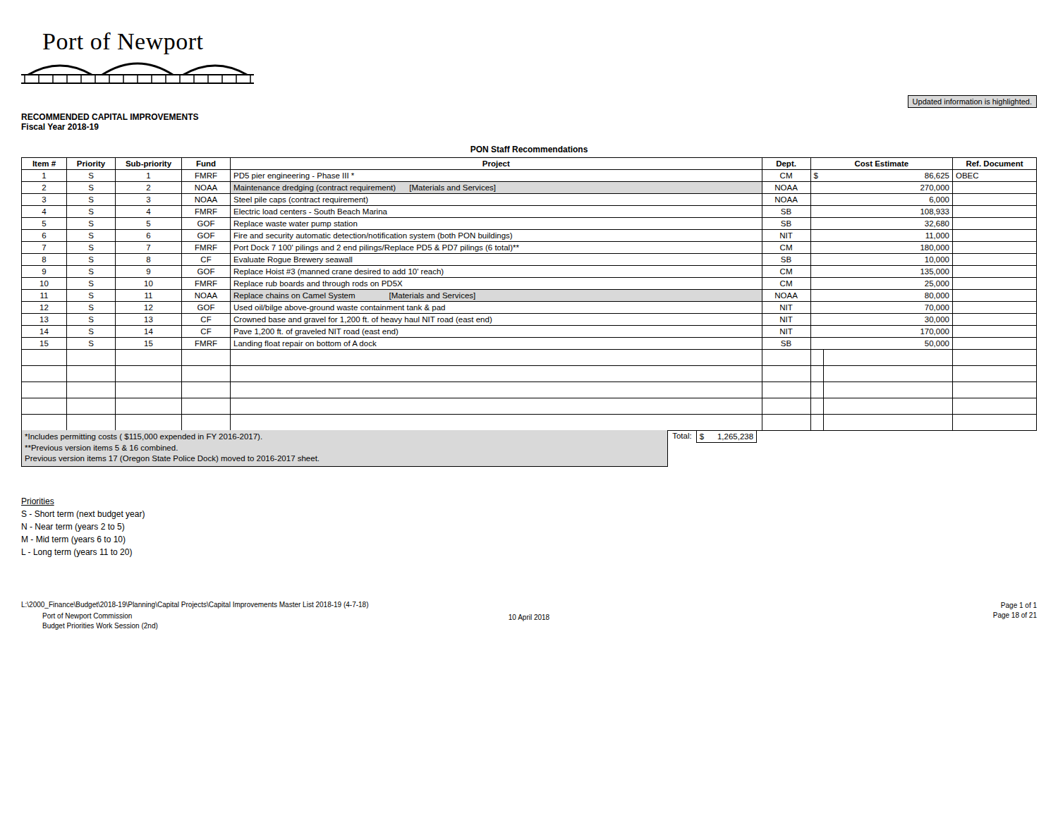Port of Newport
Updated information is highlighted.
RECOMMENDED CAPITAL IMPROVEMENTS
Fiscal Year 2018-19
PON Staff Recommendations
| Item # | Priority | Sub-priority | Fund | Project | Dept. | Cost Estimate | Ref. Document |
| --- | --- | --- | --- | --- | --- | --- | --- |
| 1 | S | 1 | FMRF | PD5 pier engineering - Phase III * | CM | $ | 86,625 | OBEC |
| 2 | S | 2 | NOAA | Maintenance dredging (contract requirement) [Materials and Services] | NOAA | | 270,000 | |
| 3 | S | 3 | NOAA | Steel pile caps (contract requirement) | NOAA | | 6,000 | |
| 4 | S | 4 | FMRF | Electric load centers - South Beach Marina | SB | | 108,933 | |
| 5 | S | 5 | GOF | Replace waste water pump station | SB | | 32,680 | |
| 6 | S | 6 | GOF | Fire and security automatic detection/notification system (both PON buildings) | NIT | | 11,000 | |
| 7 | S | 7 | FMRF | Port Dock 7 100' pilings and 2 end pilings/Replace PD5 & PD7 pilings (6 total)** | CM | | 180,000 | |
| 8 | S | 8 | CF | Evaluate Rogue Brewery seawall | SB | | 10,000 | |
| 9 | S | 9 | GOF | Replace Hoist #3 (manned crane desired to add 10' reach) | CM | | 135,000 | |
| 10 | S | 10 | FMRF | Replace rub boards and through rods on PD5X | CM | | 25,000 | |
| 11 | S | 11 | NOAA | Replace chains on Camel System [Materials and Services] | NOAA | | 80,000 | |
| 12 | S | 12 | GOF | Used oil/bilge above-ground waste containment tank & pad | NIT | | 70,000 | |
| 13 | S | 13 | CF | Crowned base and gravel for 1,200 ft. of heavy haul NIT road (east end) | NIT | | 30,000 | |
| 14 | S | 14 | CF | Pave 1,200 ft. of graveled NIT road (east end) | NIT | | 170,000 | |
| 15 | S | 15 | FMRF | Landing float repair on bottom of A dock | SB | | 50,000 | |
*Includes permitting costs ( $115,000 expended in FY 2016-2017).
**Previous version items 5 & 16 combined.
Previous version items 17 (Oregon State Police Dock) moved to 2016-2017 sheet.
Total:
| $ | 1,265,238 |
Priorities
S - Short term (next budget year)
N - Near term (years 2 to 5)
M - Mid term (years 6 to 10)
L - Long term (years 11 to 20)
L:\2000_Finance\Budget\2018-19\Planning\Capital Projects\Capital Improvements Master List 2018-19 (4-7-18)
Port of Newport Commission
Budget Priorities Work Session (2nd)
10 April 2018
Page 1 of 1
Page 18 of 21